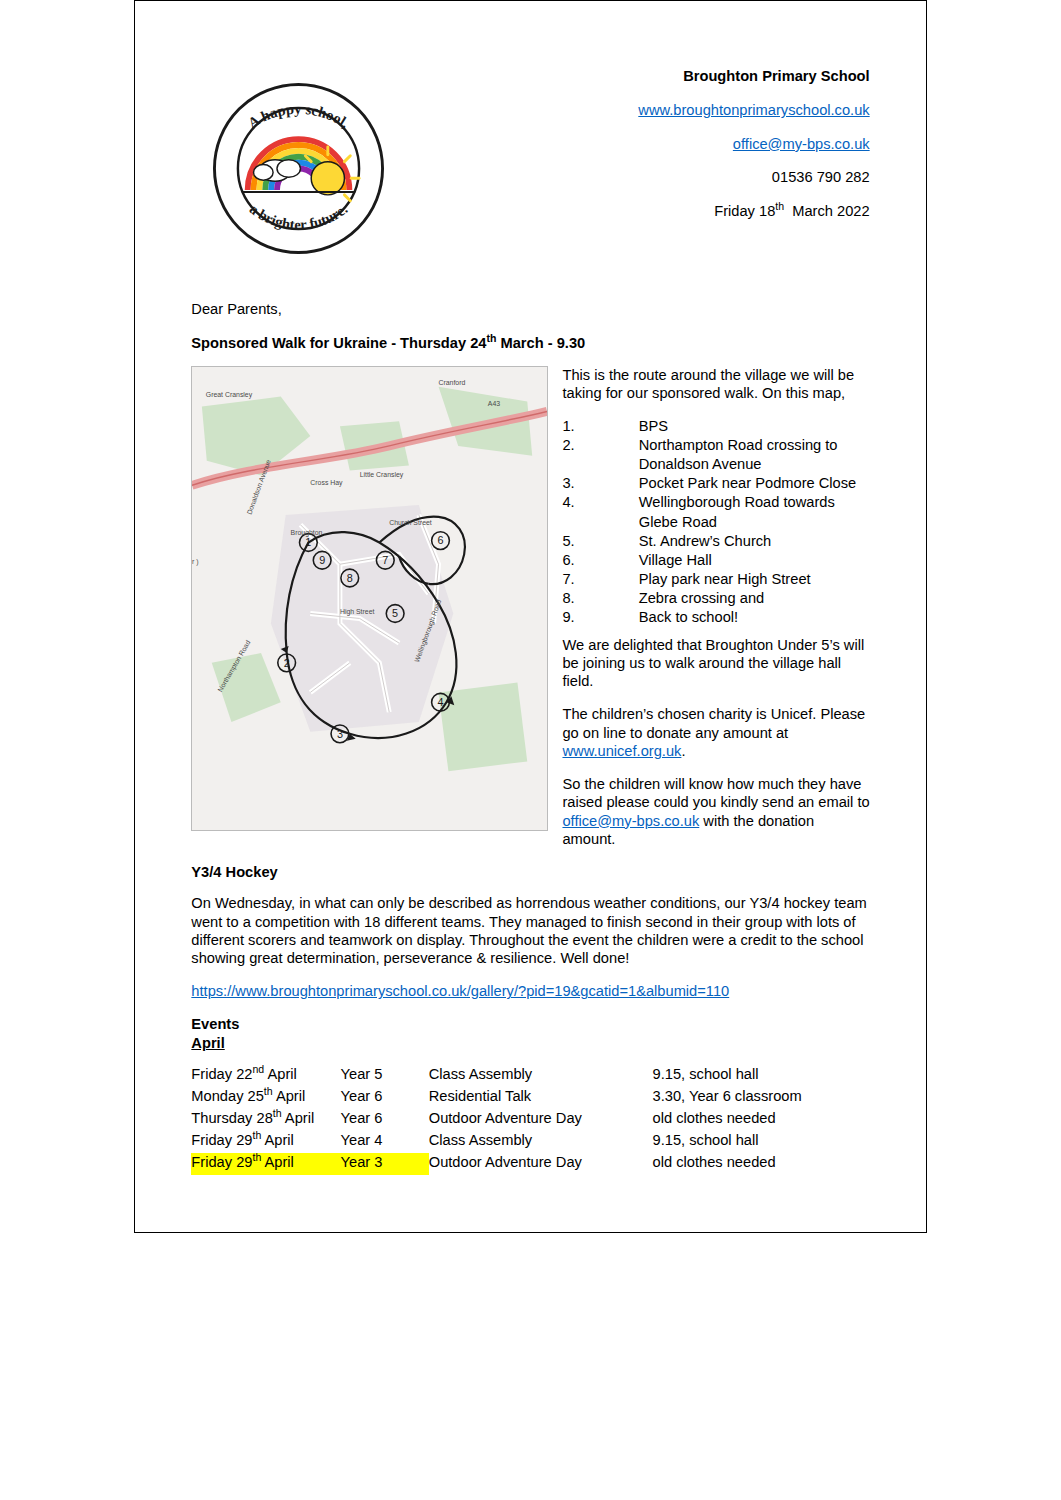A happy school, a brighter future.
Broughton Primary School
www.broughtonprimaryschool.co.uk
office@my-bps.co.uk
01536 790 282
Friday 18th March 2022
Dear Parents,
Sponsored Walk for Ukraine - Thursday 24th March - 9.30
1 2 3 4 5 6 7 8 9 Great Cransley Cranford A43 Cross Hay Little Cransley Donaldson Avenue Broughton Northampton Road Wellingborough Road High Street Church Street r )
This is the route around the village we will be taking for our sponsored walk. On this map,
1. BPS
2. Northampton Road crossing to Donaldson Avenue
3. Pocket Park near Podmore Close
4. Wellingborough Road towards Glebe Road
5. St. Andrew’s Church
6. Village Hall
7. Play park near High Street
8. Zebra crossing and
9. Back to school!
We are delighted that Broughton Under 5’s will be joining us to walk around the village hall field.
The children’s chosen charity is Unicef. Please go on line to donate any amount at www.unicef.org.uk.
So the children will know how much they have raised please could you kindly send an email to office@my-bps.co.uk with the donation amount.
Y3/4 Hockey
On Wednesday, in what can only be described as horrendous weather conditions, our Y3/4 hockey team went to a competition with 18 different teams. They managed to finish second in their group with lots of different scorers and teamwork on display. Throughout the event the children were a credit to the school showing great determination, perseverance & resilience. Well done!
https://www.broughtonprimaryschool.co.uk/gallery/?pid=19&gcatid=1&albumid=110
Events
April
| Friday 22 nd April | Year 5 | Class Assembly | 9.15, school hall |
| Monday 25 th April | Year 6 | Residential Talk | 3.30, Year 6 classroom |
| Thursday 28 th April | Year 6 | Outdoor Adventure Day | old clothes needed |
| Friday 29 th April | Year 4 | Class Assembly | 9.15, school hall |
| Friday 29 th April | Year 3 | Outdoor Adventure Day | old clothes needed |